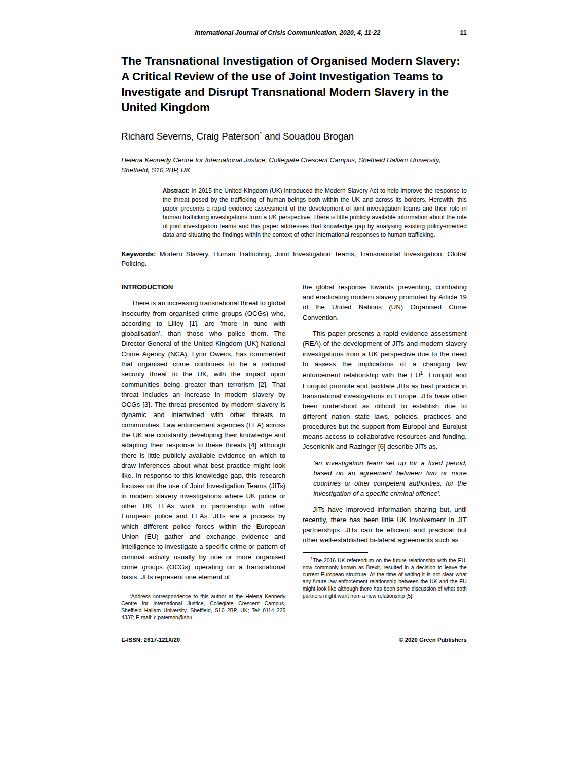International Journal of Crisis Communication, 2020, 4, 11-22 11
The Transnational Investigation of Organised Modern Slavery: A Critical Review of the use of Joint Investigation Teams to Investigate and Disrupt Transnational Modern Slavery in the United Kingdom
Richard Severns, Craig Paterson* and Souadou Brogan
Helena Kennedy Centre for International Justice, Collegiate Crescent Campus, Sheffield Hallam University, Sheffield, S10 2BP, UK
Abstract: In 2015 the United Kingdom (UK) introduced the Modern Slavery Act to help improve the response to the threat posed by the trafficking of human beings both within the UK and across its borders. Herewith, this paper presents a rapid evidence assessment of the development of joint investigation teams and their role in human trafficking investigations from a UK perspective. There is little publicly available information about the role of joint investigation teams and this paper addresses that knowledge gap by analysing existing policy-oriented data and situating the findings within the context of other international responses to human trafficking.
Keywords: Modern Slavery, Human Trafficking, Joint Investigation Teams, Transnational Investigation, Global Policing.
Introduction
There is an increasing transnational threat to global insecurity from organised crime groups (OCGs) who, according to Lilley [1], are 'more in tune with globalisation', than those who police them. The Director General of the United Kingdom (UK) National Crime Agency (NCA), Lynn Owens, has commented that organised crime continues to be a national security threat to the UK, with the impact upon communities being greater than terrorism [2]. That threat includes an increase in modern slavery by OCGs [3]. The threat presented by modern slavery is dynamic and intertwined with other threats to communities. Law enforcement agencies (LEA) across the UK are constantly developing their knowledge and adapting their response to these threats [4] although there is little publicly available evidence on which to draw inferences about what best practice might look like. In response to this knowledge gap, this research focuses on the use of Joint Investigation Teams (JITs) in modern slavery investigations where UK police or other UK LEAs work in partnership with other European police and LEAs. JITs are a process by which different police forces within the European Union (EU) gather and exchange evidence and intelligence to investigate a specific crime or pattern of criminal activity usually by one or more organised crime groups (OCGs) operating on a transnational basis. JITs represent one element of
*Address correspondence to this author at the Helena Kennedy Centre for International Justice, Collegiate Crescent Campus, Sheffield Hallam University, Sheffield, S10 2BP, UK; Tel: 0114 225 4337; E-mail: c.paterson@shu
the global response towards preventing, combating and eradicating modern slavery promoted by Article 19 of the United Nations (UN) Organised Crime Convention.
This paper presents a rapid evidence assessment (REA) of the development of JITs and modern slavery investigations from a UK perspective due to the need to assess the implications of a changing law enforcement relationship with the EU1. Europol and Eurojust promote and facilitate JITs as best practice in transnational investigations in Europe. JITs have often been understood as difficult to establish due to different nation state laws, policies, practices and procedures but the support from Europol and Eurojust means access to collaborative resources and funding. Jesenicnik and Razinger [6] describe JITs as,
'an investigation team set up for a fixed period, based on an agreement between two or more countries or other competent authorities, for the investigation of a specific criminal offence'.
JITs have improved information sharing but, until recently, there has been little UK involvement in JIT partnerships. JITs can be efficient and practical but other well-established bi-lateral agreements such as
1The 2016 UK referendum on the future relationship with the EU, now commonly known as Brexit, resulted in a decision to leave the current European structure. At the time of writing it is not clear what any future law-enforcement relationship between the UK and the EU might look like although there has been some discussion of what both partners might want from a new relationship [5].
E-ISSN: 2617-121X/20 © 2020 Green Publishers